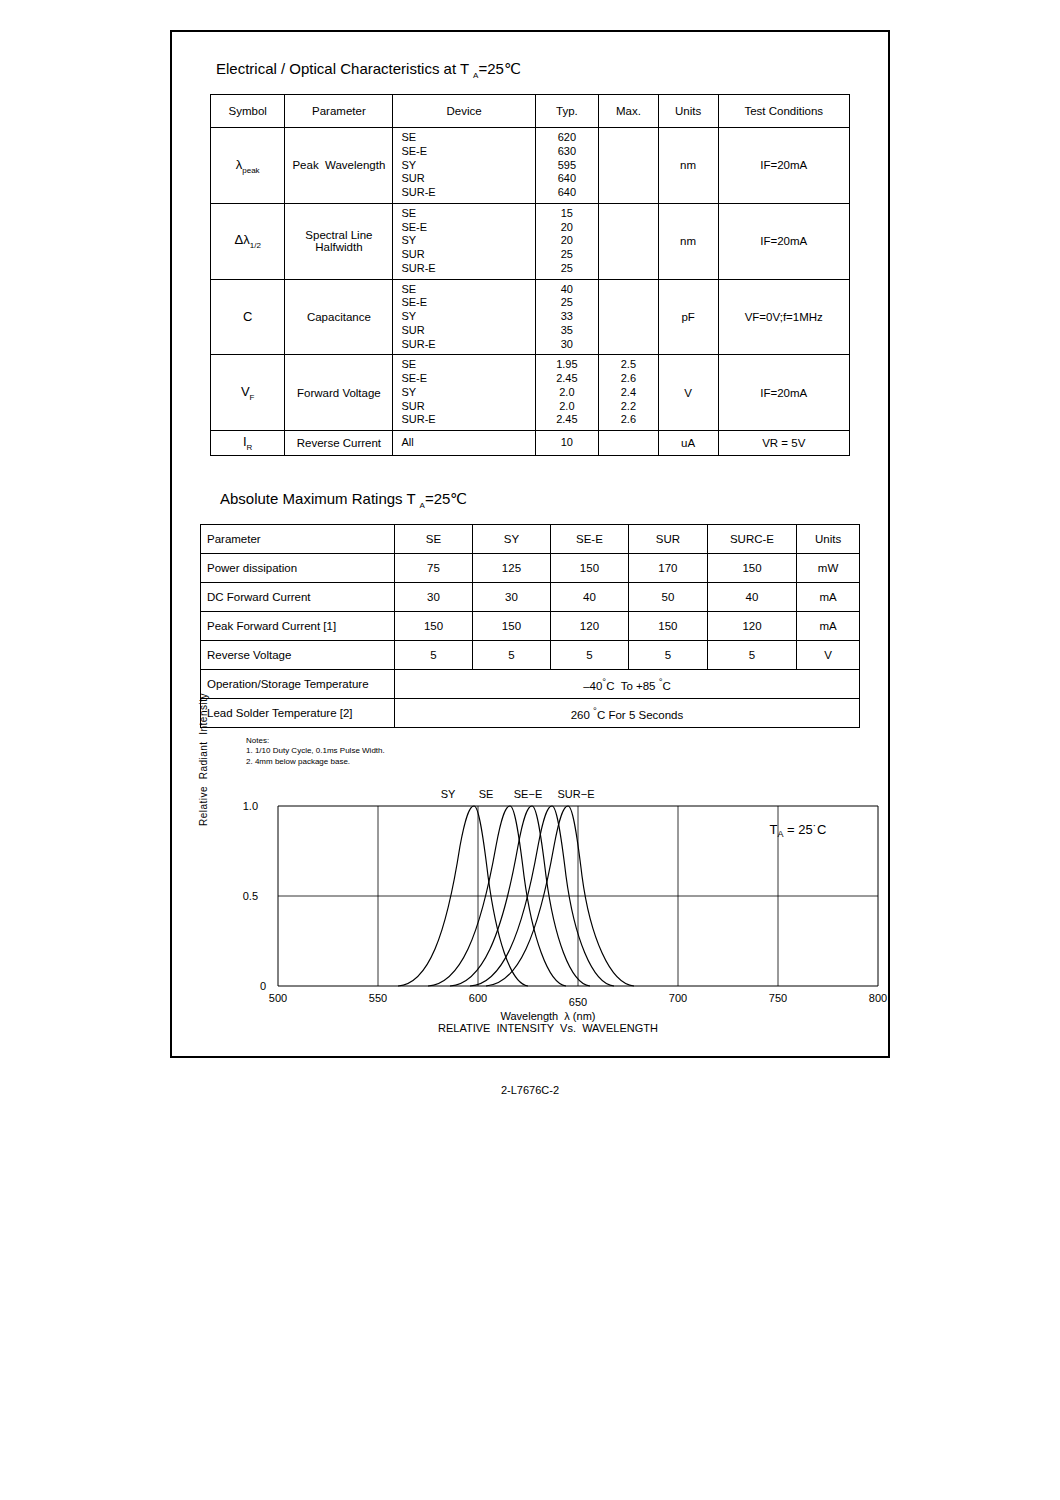Electrical / Optical Characteristics at T A=25℃
| Symbol | Parameter | Device | Typ. | Max. | Units | Test Conditions |
| --- | --- | --- | --- | --- | --- | --- |
| λ peak | Peak Wavelength | SE SE-E SY SUR SUR-E | 620 630 595 640 640 | | nm | IF=20mA |
| Δλ 1/2 | Spectral Line Halfwidth | SE SE-E SY SUR SUR-E | 15 20 20 25 25 | | nm | IF=20mA |
| C | Capacitance | SE SE-E SY SUR SUR-E | 40 25 33 35 30 | | pF | VF=0V;f=1MHz |
| V F | Forward Voltage | SE SE-E SY SUR SUR-E | 1.95 2.45 2.0 2.0 2.45 | 2.5 2.6 2.4 2.2 2.6 | V | IF=20mA |
| I R | Reverse Current | All | 10 | | uA | VR = 5V |
Absolute Maximum Ratings T A=25℃
| Parameter | SE | SY | SE-E | SUR | SURC-E | Units |
| --- | --- | --- | --- | --- | --- | --- |
| Power dissipation | 75 | 125 | 150 | 170 | 150 | mW |
| DC Forward Current | 30 | 30 | 40 | 50 | 40 | mA |
| Peak Forward Current [1] | 150 | 150 | 120 | 150 | 120 | mA |
| Reverse Voltage | 5 | 5 | 5 | 5 | 5 | V |
| Operation/Storage Temperature | –40 ° C To +85 ° C |
| Lead Solder Temperature [2] | 260 ° C For 5 Seconds |
Notes:
1. 1/10 Duty Cycle, 0.1ms Pulse Width.
2. 4mm below package base.
Relative Radiant Intensity
1.0 0.5 0 500 550 600 650 700 750 800 TA = 25˙C SY SE SE−E SUR−E SUR Wavelength λ (nm) RELATIVE INTENSITY Vs. WAVELENGTH
2-L7676C-2